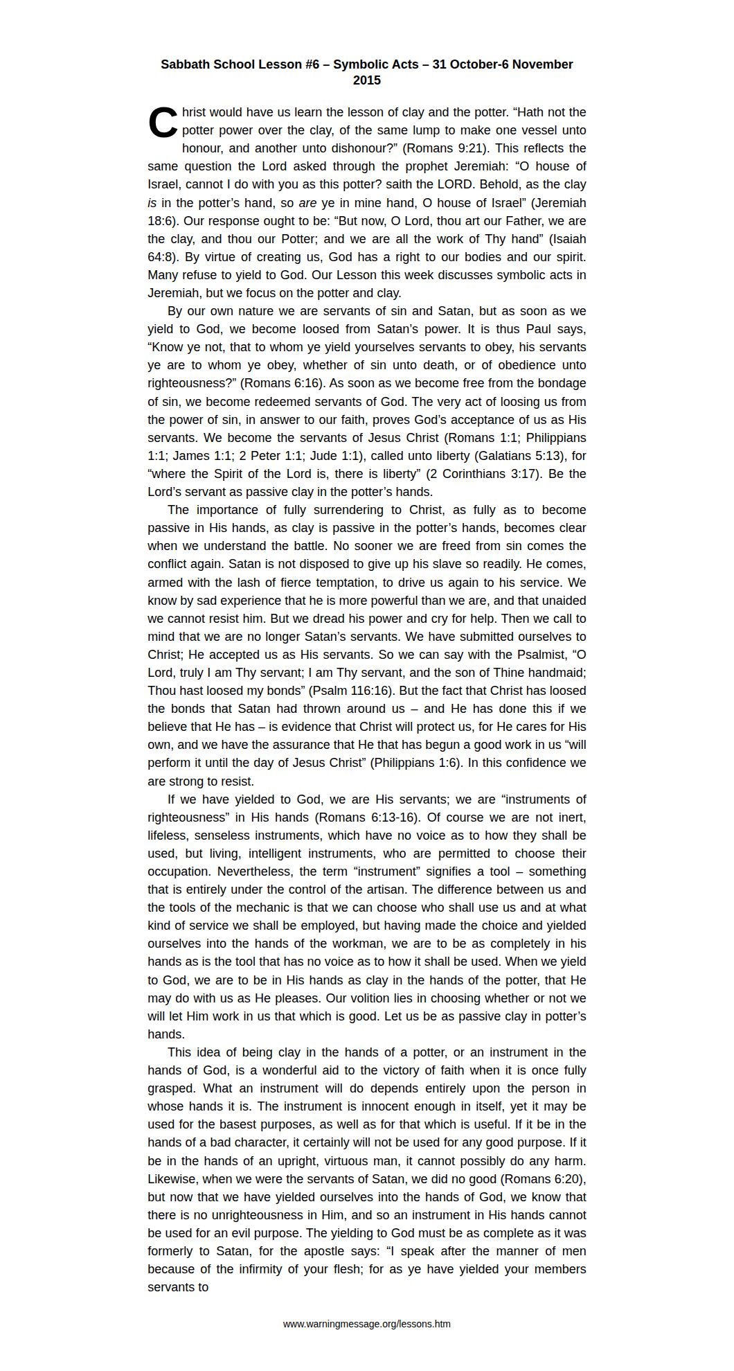Sabbath School Lesson #6 – Symbolic Acts – 31 October-6 November 2015
Christ would have us learn the lesson of clay and the potter. “Hath not the potter power over the clay, of the same lump to make one vessel unto honour, and another unto dishonour?” (Romans 9:21). This reflects the same question the Lord asked through the prophet Jeremiah: “O house of Israel, cannot I do with you as this potter? saith the LORD. Behold, as the clay is in the potter’s hand, so are ye in mine hand, O house of Israel” (Jeremiah 18:6). Our response ought to be: “But now, O Lord, thou art our Father, we are the clay, and thou our Potter; and we are all the work of Thy hand” (Isaiah 64:8). By virtue of creating us, God has a right to our bodies and our spirit. Many refuse to yield to God. Our Lesson this week discusses symbolic acts in Jeremiah, but we focus on the potter and clay.
By our own nature we are servants of sin and Satan, but as soon as we yield to God, we become loosed from Satan’s power. It is thus Paul says, “Know ye not, that to whom ye yield yourselves servants to obey, his servants ye are to whom ye obey, whether of sin unto death, or of obedience unto righteousness?” (Romans 6:16). As soon as we become free from the bondage of sin, we become redeemed servants of God. The very act of loosing us from the power of sin, in answer to our faith, proves God’s acceptance of us as His servants. We become the servants of Jesus Christ (Romans 1:1; Philippians 1:1; James 1:1; 2 Peter 1:1; Jude 1:1), called unto liberty (Galatians 5:13), for “where the Spirit of the Lord is, there is liberty” (2 Corinthians 3:17). Be the Lord’s servant as passive clay in the potter’s hands.
The importance of fully surrendering to Christ, as fully as to become passive in His hands, as clay is passive in the potter’s hands, becomes clear when we understand the battle. No sooner we are freed from sin comes the conflict again. Satan is not disposed to give up his slave so readily. He comes, armed with the lash of fierce temptation, to drive us again to his service. We know by sad experience that he is more powerful than we are, and that unaided we cannot resist him. But we dread his power and cry for help. Then we call to mind that we are no longer Satan’s servants. We have submitted ourselves to Christ; He accepted us as His servants. So we can say with the Psalmist, “O Lord, truly I am Thy servant; I am Thy servant, and the son of Thine handmaid; Thou hast loosed my bonds” (Psalm 116:16). But the fact that Christ has loosed the bonds that Satan had thrown around us – and He has done this if we believe that He has – is evidence that Christ will protect us, for He cares for His own, and we have the assurance that He that has begun a good work in us “will perform it until the day of Jesus Christ” (Philippians 1:6). In this confidence we are strong to resist.
If we have yielded to God, we are His servants; we are “instruments of righteousness” in His hands (Romans 6:13-16). Of course we are not inert, lifeless, senseless instruments, which have no voice as to how they shall be used, but living, intelligent instruments, who are permitted to choose their occupation. Nevertheless, the term “instrument” signifies a tool – something that is entirely under the control of the artisan. The difference between us and the tools of the mechanic is that we can choose who shall use us and at what kind of service we shall be employed, but having made the choice and yielded ourselves into the hands of the workman, we are to be as completely in his hands as is the tool that has no voice as to how it shall be used. When we yield to God, we are to be in His hands as clay in the hands of the potter, that He may do with us as He pleases. Our volition lies in choosing whether or not we will let Him work in us that which is good. Let us be as passive clay in potter’s hands.
This idea of being clay in the hands of a potter, or an instrument in the hands of God, is a wonderful aid to the victory of faith when it is once fully grasped. What an instrument will do depends entirely upon the person in whose hands it is. The instrument is innocent enough in itself, yet it may be used for the basest purposes, as well as for that which is useful. If it be in the hands of a bad character, it certainly will not be used for any good purpose. If it be in the hands of an upright, virtuous man, it cannot possibly do any harm. Likewise, when we were the servants of Satan, we did no good (Romans 6:20), but now that we have yielded ourselves into the hands of God, we know that there is no unrighteousness in Him, and so an instrument in His hands cannot be used for an evil purpose. The yielding to God must be as complete as it was formerly to Satan, for the apostle says: “I speak after the manner of men because of the infirmity of your flesh; for as ye have yielded your members servants to
www.warningmessage.org/lessons.htm